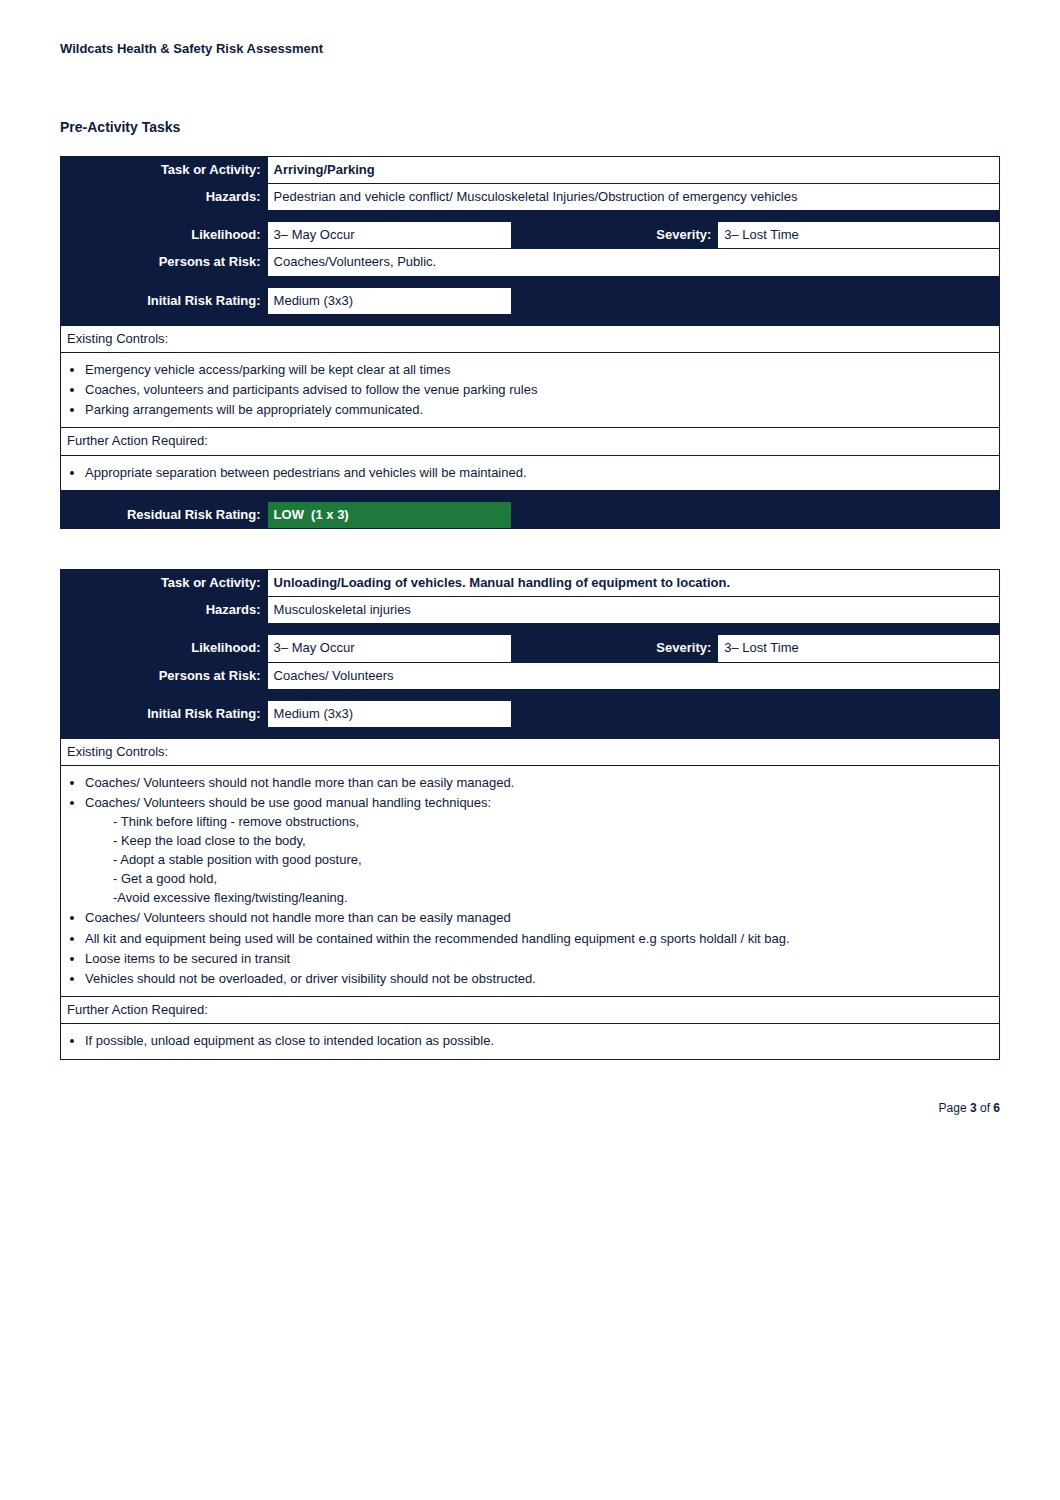Wildcats Health & Safety Risk Assessment
Pre-Activity Tasks
| Task or Activity: | Arriving/Parking |
| Hazards: | Pedestrian and vehicle conflict/ Musculoskeletal Injuries/Obstruction of emergency vehicles |
| Likelihood: | 3– May Occur | Severity: | 3– Lost Time |
| Persons at Risk: | Coaches/Volunteers, Public. |
| Initial Risk Rating: | Medium (3x3) | |
| Existing Controls: |
| Emergency vehicle access/parking will be kept clear at all times Coaches, volunteers and participants advised to follow the venue parking rules Parking arrangements will be appropriately communicated. |
| Further Action Required: |
| Appropriate separation between pedestrians and vehicles will be maintained. |
| Residual Risk Rating: | LOW (1 x 3) | |
| Task or Activity: | Unloading/Loading of vehicles. Manual handling of equipment to location. |
| Hazards: | Musculoskeletal injuries |
| Likelihood: | 3– May Occur | Severity: | 3– Lost Time |
| Persons at Risk: | Coaches/ Volunteers |
| Initial Risk Rating: | Medium (3x3) | |
| Existing Controls: |
| Coaches/ Volunteers should not handle more than can be easily managed. Coaches/ Volunteers should be use good manual handling techniques: - Think before lifting - remove obstructions, - Keep the load close to the body, - Adopt a stable position with good posture, - Get a good hold, -Avoid excessive flexing/twisting/leaning. Coaches/ Volunteers should not handle more than can be easily managed All kit and equipment being used will be contained within the recommended handling equipment e.g sports holdall / kit bag. Loose items to be secured in transit Vehicles should not be overloaded, or driver visibility should not be obstructed. |
| Further Action Required: |
| If possible, unload equipment as close to intended location as possible. |
Page 3 of 6